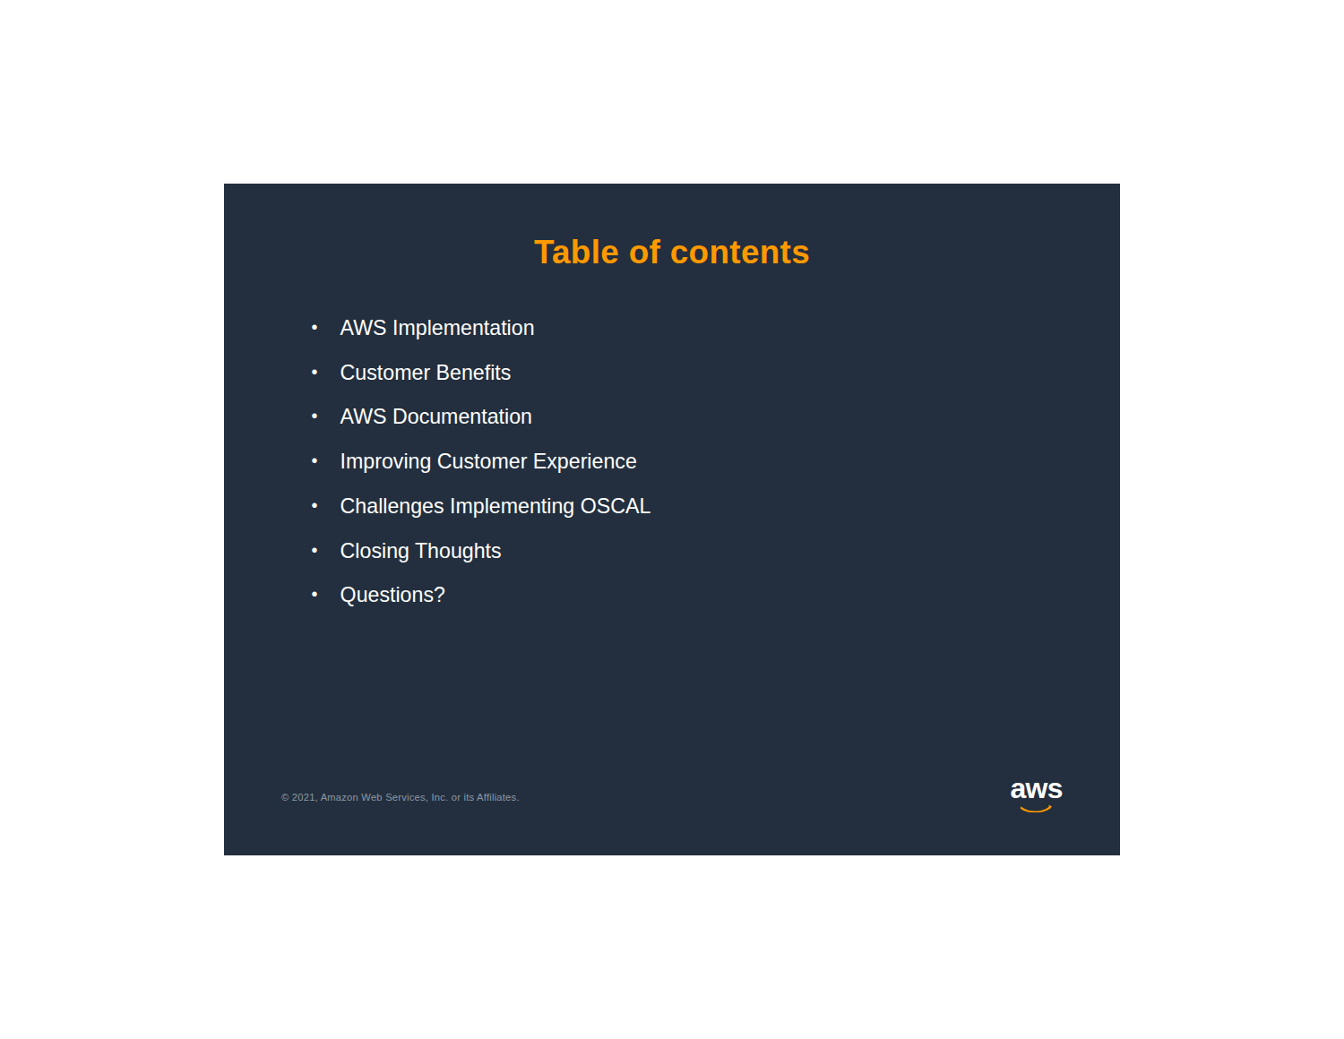Table of contents
AWS Implementation
Customer Benefits
AWS Documentation
Improving Customer Experience
Challenges Implementing OSCAL
Closing Thoughts
Questions?
© 2021, Amazon Web Services, Inc. or its Affiliates.
aws